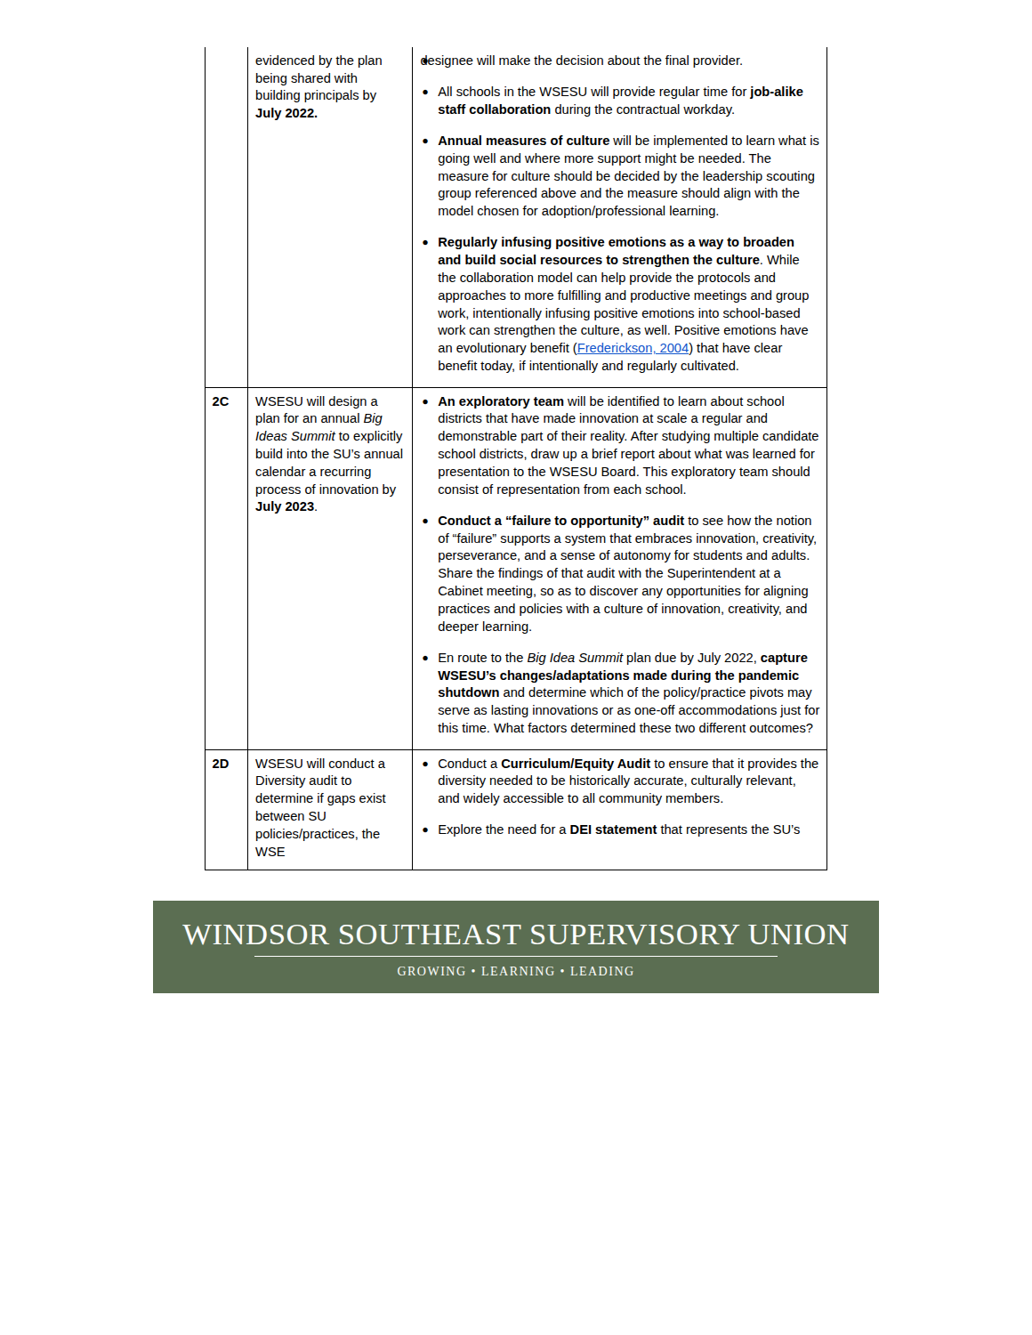| | evidenced by the plan being shared with building principals by July 2022. | designee will make the decision about the final provider. All schools in the WSESU will provide regular time for job-alike staff collaboration during the contractual workday. Annual measures of culture will be implemented to learn what is going well and where more support might be needed. The measure for culture should be decided by the leadership scouting group referenced above and the measure should align with the model chosen for adoption/professional learning. Regularly infusing positive emotions as a way to broaden and build social resources to strengthen the culture . While the collaboration model can help provide the protocols and approaches to more fulfilling and productive meetings and group work, intentionally infusing positive emotions into school-based work can strengthen the culture, as well. Positive emotions have an evolutionary benefit ( Frederickson, 2004 ) that have clear benefit today, if intentionally and regularly cultivated. |
| 2C | WSESU will design a plan for an annual Big Ideas Summit to explicitly build into the SU’s annual calendar a recurring process of innovation by July 2023 . | An exploratory team will be identified to learn about school districts that have made innovation at scale a regular and demonstrable part of their reality. After studying multiple candidate school districts, draw up a brief report about what was learned for presentation to the WSESU Board. This exploratory team should consist of representation from each school. Conduct a “failure to opportunity” audit to see how the notion of “failure” supports a system that embraces innovation, creativity, perseverance, and a sense of autonomy for students and adults. Share the findings of that audit with the Superintendent at a Cabinet meeting, so as to discover any opportunities for aligning practices and policies with a culture of innovation, creativity, and deeper learning. En route to the Big Idea Summit plan due by July 2022, capture WSESU’s changes/adaptations made during the pandemic shutdown and determine which of the policy/practice pivots may serve as lasting innovations or as one-off accommodations just for this time. What factors determined these two different outcomes? |
| 2D | WSESU will conduct a Diversity audit to determine if gaps exist between SU policies/practices, the WSE | Conduct a Curriculum/Equity Audit to ensure that it provides the diversity needed to be historically accurate, culturally relevant, and widely accessible to all community members. Explore the need for a DEI statement that represents the SU’s |
WINDSOR SOUTHEAST SUPERVISORY UNION
GROWING • LEARNING • LEADING